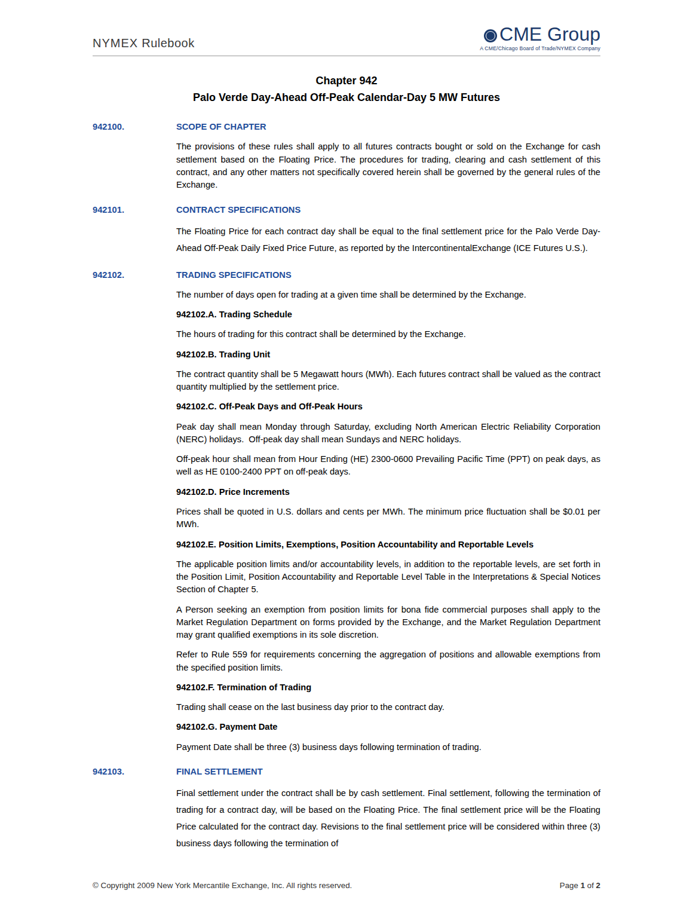NYMEX Rulebook
CME Group
A CME/Chicago Board of Trade/NYMEX Company
Chapter 942
Palo Verde Day-Ahead Off-Peak Calendar-Day 5 MW Futures
942100.
SCOPE OF CHAPTER
The provisions of these rules shall apply to all futures contracts bought or sold on the Exchange for cash settlement based on the Floating Price. The procedures for trading, clearing and cash settlement of this contract, and any other matters not specifically covered herein shall be governed by the general rules of the Exchange.
942101.
CONTRACT SPECIFICATIONS
The Floating Price for each contract day shall be equal to the final settlement price for the Palo Verde Day-Ahead Off-Peak Daily Fixed Price Future, as reported by the IntercontinentalExchange (ICE Futures U.S.).
942102.
TRADING SPECIFICATIONS
The number of days open for trading at a given time shall be determined by the Exchange.
942102.A. Trading Schedule
The hours of trading for this contract shall be determined by the Exchange.
942102.B. Trading Unit
The contract quantity shall be 5 Megawatt hours (MWh). Each futures contract shall be valued as the contract quantity multiplied by the settlement price.
942102.C. Off-Peak Days and Off-Peak Hours
Peak day shall mean Monday through Saturday, excluding North American Electric Reliability Corporation (NERC) holidays. Off-peak day shall mean Sundays and NERC holidays.
Off-peak hour shall mean from Hour Ending (HE) 2300-0600 Prevailing Pacific Time (PPT) on peak days, as well as HE 0100-2400 PPT on off-peak days.
942102.D. Price Increments
Prices shall be quoted in U.S. dollars and cents per MWh. The minimum price fluctuation shall be $0.01 per MWh.
942102.E. Position Limits, Exemptions, Position Accountability and Reportable Levels
The applicable position limits and/or accountability levels, in addition to the reportable levels, are set forth in the Position Limit, Position Accountability and Reportable Level Table in the Interpretations & Special Notices Section of Chapter 5.
A Person seeking an exemption from position limits for bona fide commercial purposes shall apply to the Market Regulation Department on forms provided by the Exchange, and the Market Regulation Department may grant qualified exemptions in its sole discretion.
Refer to Rule 559 for requirements concerning the aggregation of positions and allowable exemptions from the specified position limits.
942102.F. Termination of Trading
Trading shall cease on the last business day prior to the contract day.
942102.G. Payment Date
Payment Date shall be three (3) business days following termination of trading.
942103.
FINAL SETTLEMENT
Final settlement under the contract shall be by cash settlement. Final settlement, following the termination of trading for a contract day, will be based on the Floating Price. The final settlement price will be the Floating Price calculated for the contract day. Revisions to the final settlement price will be considered within three (3) business days following the termination of
© Copyright 2009 New York Mercantile Exchange, Inc. All rights reserved.
Page 1 of 2